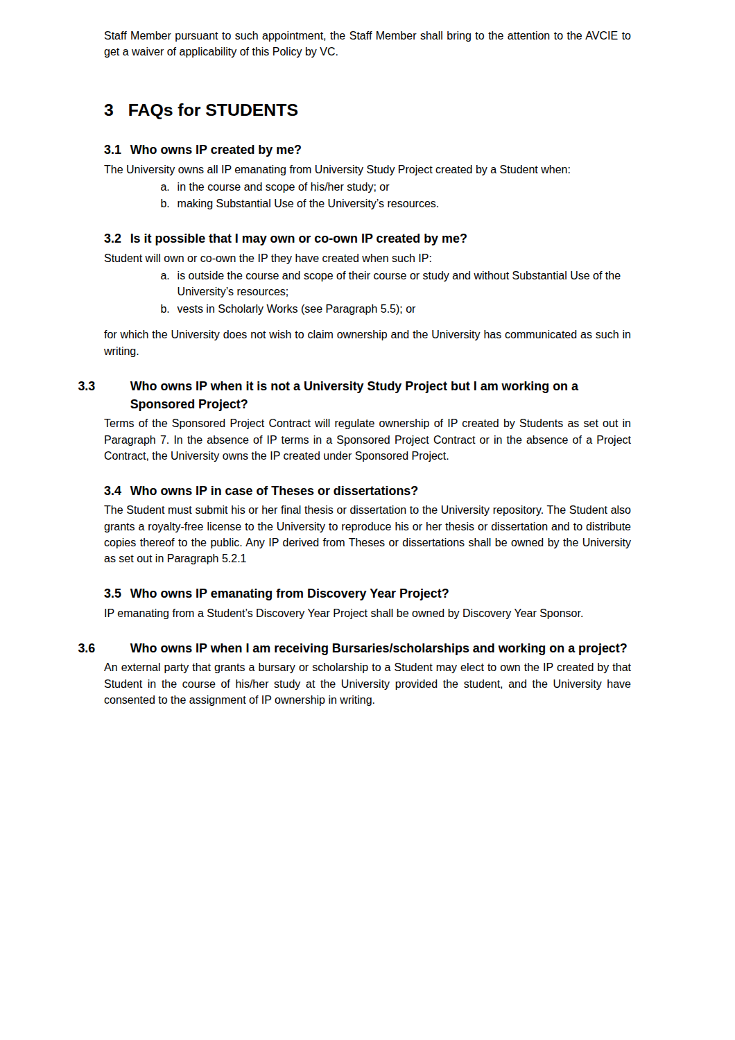Staff Member pursuant to such appointment, the Staff Member shall bring to the attention to the AVCIE to get a waiver of applicability of this Policy by VC.
3 FAQs for STUDENTS
3.1 Who owns IP created by me?
The University owns all IP emanating from University Study Project created by a Student when:
in the course and scope of his/her study; or
making Substantial Use of the University’s resources.
3.2 Is it possible that I may own or co-own IP created by me?
Student will own or co-own the IP they have created when such IP:
is outside the course and scope of their course or study and without Substantial Use of the University’s resources;
vests in Scholarly Works (see Paragraph 5.5); or
for which the University does not wish to claim ownership and the University has communicated as such in writing.
3.3 Who owns IP when it is not a University Study Project but I am working on a Sponsored Project?
Terms of the Sponsored Project Contract will regulate ownership of IP created by Students as set out in Paragraph 7. In the absence of IP terms in a Sponsored Project Contract or in the absence of a Project Contract, the University owns the IP created under Sponsored Project.
3.4 Who owns IP in case of Theses or dissertations?
The Student must submit his or her final thesis or dissertation to the University repository. The Student also grants a royalty-free license to the University to reproduce his or her thesis or dissertation and to distribute copies thereof to the public. Any IP derived from Theses or dissertations shall be owned by the University as set out in Paragraph 5.2.1
3.5 Who owns IP emanating from Discovery Year Project?
IP emanating from a Student’s Discovery Year Project shall be owned by Discovery Year Sponsor.
3.6 Who owns IP when I am receiving Bursaries/scholarships and working on a project?
An external party that grants a bursary or scholarship to a Student may elect to own the IP created by that Student in the course of his/her study at the University provided the student, and the University have consented to the assignment of IP ownership in writing.